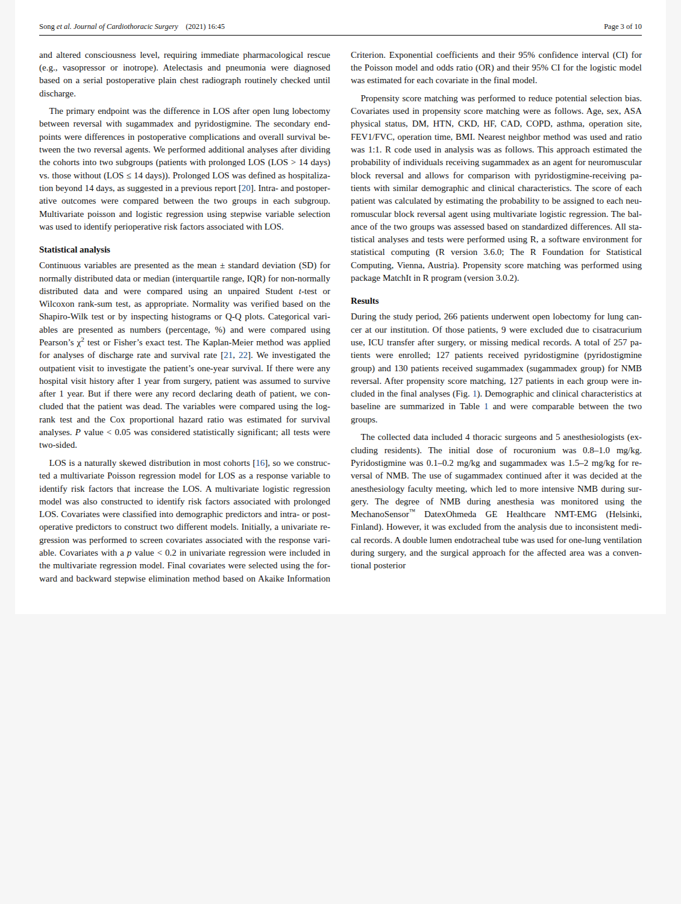Song et al. Journal of Cardiothoracic Surgery (2021) 16:45 Page 3 of 10
and altered consciousness level, requiring immediate pharmacological rescue (e.g., vasopressor or inotrope). Atelectasis and pneumonia were diagnosed based on a serial postoperative plain chest radiograph routinely checked until discharge.
The primary endpoint was the difference in LOS after open lung lobectomy between reversal with sugammadex and pyridostigmine. The secondary endpoints were differences in postoperative complications and overall survival between the two reversal agents. We performed additional analyses after dividing the cohorts into two subgroups (patients with prolonged LOS (LOS > 14 days) vs. those without (LOS ≤ 14 days)). Prolonged LOS was defined as hospitalization beyond 14 days, as suggested in a previous report [20]. Intra- and postoperative outcomes were compared between the two groups in each subgroup. Multivariate poisson and logistic regression using stepwise variable selection was used to identify perioperative risk factors associated with LOS.
Statistical analysis
Continuous variables are presented as the mean ± standard deviation (SD) for normally distributed data or median (interquartile range, IQR) for non-normally distributed data and were compared using an unpaired Student t-test or Wilcoxon rank-sum test, as appropriate. Normality was verified based on the Shapiro-Wilk test or by inspecting histograms or Q-Q plots. Categorical variables are presented as numbers (percentage, %) and were compared using Pearson’s χ2 test or Fisher’s exact test. The Kaplan-Meier method was applied for analyses of discharge rate and survival rate [21, 22]. We investigated the outpatient visit to investigate the patient’s one-year survival. If there were any hospital visit history after 1 year from surgery, patient was assumed to survive after 1 year. But if there were any record declaring death of patient, we concluded that the patient was dead. The variables were compared using the log-rank test and the Cox proportional hazard ratio was estimated for survival analyses. P value < 0.05 was considered statistically significant; all tests were two-sided.
LOS is a naturally skewed distribution in most cohorts [16], so we constructed a multivariate Poisson regression model for LOS as a response variable to identify risk factors that increase the LOS. A multivariate logistic regression model was also constructed to identify risk factors associated with prolonged LOS. Covariates were classified into demographic predictors and intra- or postoperative predictors to construct two different models. Initially, a univariate regression was performed to screen covariates associated with the response variable. Covariates with a p value < 0.2 in univariate regression were included in the multivariate regression model. Final covariates were selected using the forward and backward stepwise elimination method based on Akaike Information Criterion. Exponential coefficients and their 95% confidence interval (CI) for the Poisson model and odds ratio (OR) and their 95% CI for the logistic model was estimated for each covariate in the final model.
Propensity score matching was performed to reduce potential selection bias. Covariates used in propensity score matching were as follows. Age, sex, ASA physical status, DM, HTN, CKD, HF, CAD, COPD, asthma, operation site, FEV1/FVC, operation time, BMI. Nearest neighbor method was used and ratio was 1:1. R code used in analysis was as follows. This approach estimated the probability of individuals receiving sugammadex as an agent for neuromuscular block reversal and allows for comparison with pyridostigmine-receiving patients with similar demographic and clinical characteristics. The score of each patient was calculated by estimating the probability to be assigned to each neuromuscular block reversal agent using multivariate logistic regression. The balance of the two groups was assessed based on standardized differences. All statistical analyses and tests were performed using R, a software environment for statistical computing (R version 3.6.0; The R Foundation for Statistical Computing, Vienna, Austria). Propensity score matching was performed using package MatchIt in R program (version 3.0.2).
Results
During the study period, 266 patients underwent open lobectomy for lung cancer at our institution. Of those patients, 9 were excluded due to cisatracurium use, ICU transfer after surgery, or missing medical records. A total of 257 patients were enrolled; 127 patients received pyridostigmine (pyridostigmine group) and 130 patients received sugammadex (sugammadex group) for NMB reversal. After propensity score matching, 127 patients in each group were included in the final analyses (Fig. 1). Demographic and clinical characteristics at baseline are summarized in Table 1 and were comparable between the two groups.
The collected data included 4 thoracic surgeons and 5 anesthesiologists (excluding residents). The initial dose of rocuronium was 0.8–1.0 mg/kg. Pyridostigmine was 0.1–0.2 mg/kg and sugammadex was 1.5–2 mg/kg for reversal of NMB. The use of sugammadex continued after it was decided at the anesthesiology faculty meeting, which led to more intensive NMB during surgery. The degree of NMB during anesthesia was monitored using the MechanoSensor™ DatexOhmeda GE Healthcare NMT-EMG (Helsinki, Finland). However, it was excluded from the analysis due to inconsistent medical records. A double lumen endotracheal tube was used for one-lung ventilation during surgery, and the surgical approach for the affected area was a conventional posterior